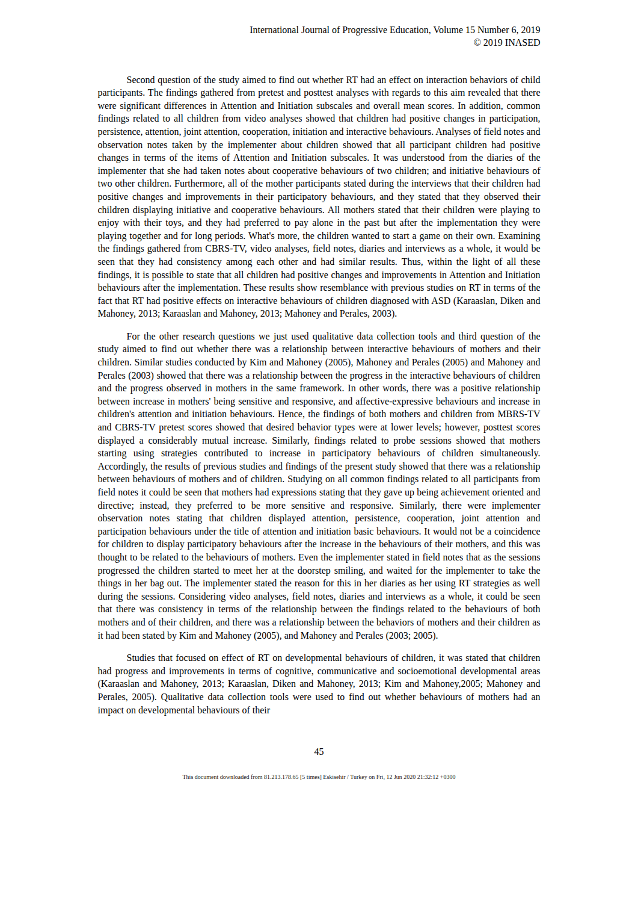International Journal of Progressive Education, Volume 15 Number 6, 2019
© 2019 INASED
Second question of the study aimed to find out whether RT had an effect on interaction behaviors of child participants. The findings gathered from pretest and posttest analyses with regards to this aim revealed that there were significant differences in Attention and Initiation subscales and overall mean scores. In addition, common findings related to all children from video analyses showed that children had positive changes in participation, persistence, attention, joint attention, cooperation, initiation and interactive behaviours. Analyses of field notes and observation notes taken by the implementer about children showed that all participant children had positive changes in terms of the items of Attention and Initiation subscales. It was understood from the diaries of the implementer that she had taken notes about cooperative behaviours of two children; and initiative behaviours of two other children. Furthermore, all of the mother participants stated during the interviews that their children had positive changes and improvements in their participatory behaviours, and they stated that they observed their children displaying initiative and cooperative behaviours. All mothers stated that their children were playing to enjoy with their toys, and they had preferred to pay alone in the past but after the implementation they were playing together and for long periods. What's more, the children wanted to start a game on their own. Examining the findings gathered from CBRS-TV, video analyses, field notes, diaries and interviews as a whole, it would be seen that they had consistency among each other and had similar results. Thus, within the light of all these findings, it is possible to state that all children had positive changes and improvements in Attention and Initiation behaviours after the implementation. These results show resemblance with previous studies on RT in terms of the fact that RT had positive effects on interactive behaviours of children diagnosed with ASD (Karaaslan, Diken and Mahoney, 2013; Karaaslan and Mahoney, 2013; Mahoney and Perales, 2003).
For the other research questions we just used qualitative data collection tools and third question of the study aimed to find out whether there was a relationship between interactive behaviours of mothers and their children. Similar studies conducted by Kim and Mahoney (2005), Mahoney and Perales (2005) and Mahoney and Perales (2003) showed that there was a relationship between the progress in the interactive behaviours of children and the progress observed in mothers in the same framework. In other words, there was a positive relationship between increase in mothers' being sensitive and responsive, and affective-expressive behaviours and increase in children's attention and initiation behaviours. Hence, the findings of both mothers and children from MBRS-TV and CBRS-TV pretest scores showed that desired behavior types were at lower levels; however, posttest scores displayed a considerably mutual increase. Similarly, findings related to probe sessions showed that mothers starting using strategies contributed to increase in participatory behaviours of children simultaneously. Accordingly, the results of previous studies and findings of the present study showed that there was a relationship between behaviours of mothers and of children. Studying on all common findings related to all participants from field notes it could be seen that mothers had expressions stating that they gave up being achievement oriented and directive; instead, they preferred to be more sensitive and responsive. Similarly, there were implementer observation notes stating that children displayed attention, persistence, cooperation, joint attention and participation behaviours under the title of attention and initiation basic behaviours. It would not be a coincidence for children to display participatory behaviours after the increase in the behaviours of their mothers, and this was thought to be related to the behaviours of mothers. Even the implementer stated in field notes that as the sessions progressed the children started to meet her at the doorstep smiling, and waited for the implementer to take the things in her bag out. The implementer stated the reason for this in her diaries as her using RT strategies as well during the sessions. Considering video analyses, field notes, diaries and interviews as a whole, it could be seen that there was consistency in terms of the relationship between the findings related to the behaviours of both mothers and of their children, and there was a relationship between the behaviors of mothers and their children as it had been stated by Kim and Mahoney (2005), and Mahoney and Perales (2003; 2005).
Studies that focused on effect of RT on developmental behaviours of children, it was stated that children had progress and improvements in terms of cognitive, communicative and socioemotional developmental areas (Karaaslan and Mahoney, 2013; Karaaslan, Diken and Mahoney, 2013; Kim and Mahoney,2005; Mahoney and Perales, 2005). Qualitative data collection tools were used to find out whether behaviours of mothers had an impact on developmental behaviours of their
45
This document downloaded from 81.213.178.65 [5 times] Eskisehir / Turkey on Fri, 12 Jun 2020 21:32:12 +0300